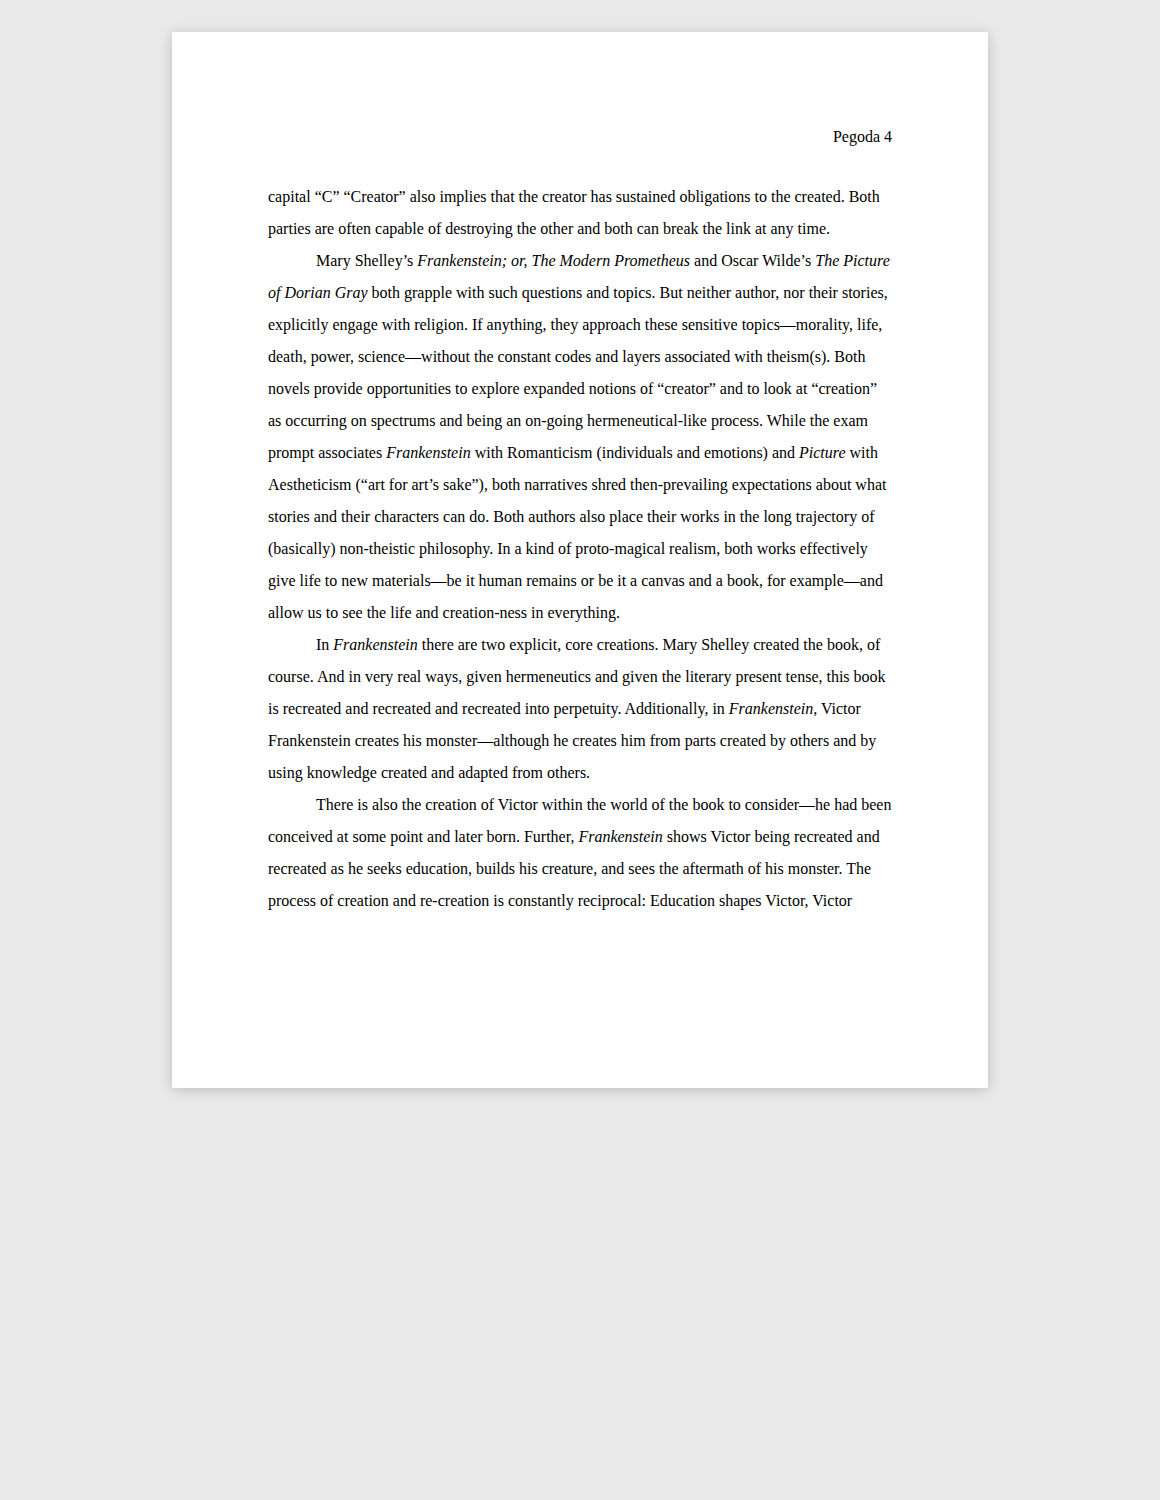Pegoda 4
capital “C” “Creator” also implies that the creator has sustained obligations to the created. Both parties are often capable of destroying the other and both can break the link at any time.
Mary Shelley’s Frankenstein; or, The Modern Prometheus and Oscar Wilde’s The Picture of Dorian Gray both grapple with such questions and topics. But neither author, nor their stories, explicitly engage with religion. If anything, they approach these sensitive topics—morality, life, death, power, science—without the constant codes and layers associated with theism(s). Both novels provide opportunities to explore expanded notions of “creator” and to look at “creation” as occurring on spectrums and being an on-going hermeneutical-like process. While the exam prompt associates Frankenstein with Romanticism (individuals and emotions) and Picture with Aestheticism (“art for art’s sake”), both narratives shred then-prevailing expectations about what stories and their characters can do. Both authors also place their works in the long trajectory of (basically) non-theistic philosophy. In a kind of proto-magical realism, both works effectively give life to new materials—be it human remains or be it a canvas and a book, for example—and allow us to see the life and creation-ness in everything.
In Frankenstein there are two explicit, core creations. Mary Shelley created the book, of course. And in very real ways, given hermeneutics and given the literary present tense, this book is recreated and recreated and recreated into perpetuity. Additionally, in Frankenstein, Victor Frankenstein creates his monster—although he creates him from parts created by others and by using knowledge created and adapted from others.
There is also the creation of Victor within the world of the book to consider—he had been conceived at some point and later born. Further, Frankenstein shows Victor being recreated and recreated as he seeks education, builds his creature, and sees the aftermath of his monster. The process of creation and re-creation is constantly reciprocal: Education shapes Victor, Victor